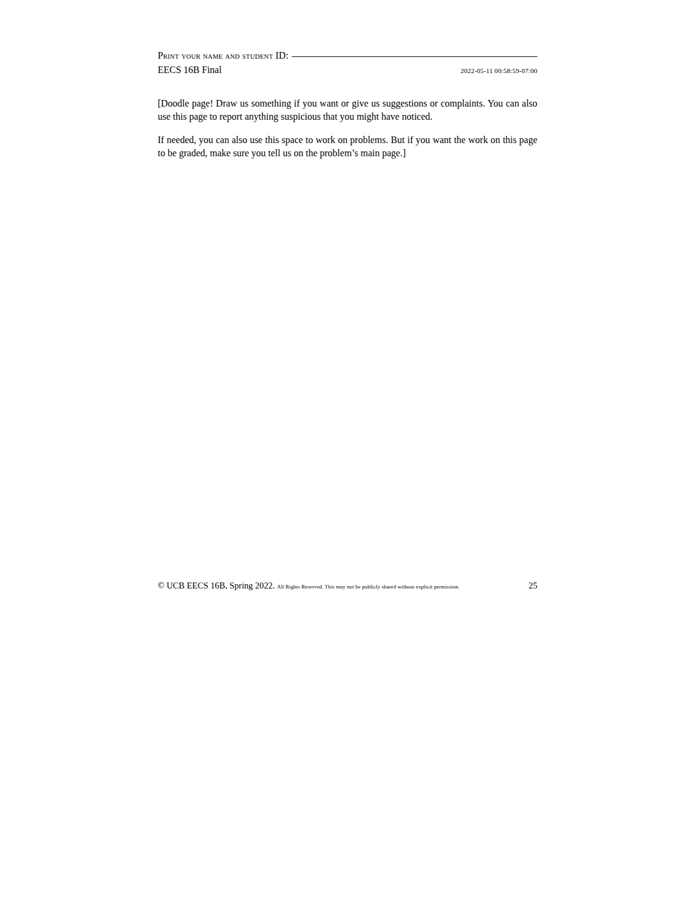Print your name and student ID:
EECS 16B Final 2022-05-11 00:58:59-07:00
[Doodle page! Draw us something if you want or give us suggestions or complaints. You can also use this page to report anything suspicious that you might have noticed.
If needed, you can also use this space to work on problems. But if you want the work on this page to be graded, make sure you tell us on the problem’s main page.]
© UCB EECS 16B, Spring 2022. All Rights Reserved. This may not be publicly shared without explicit permission.
25